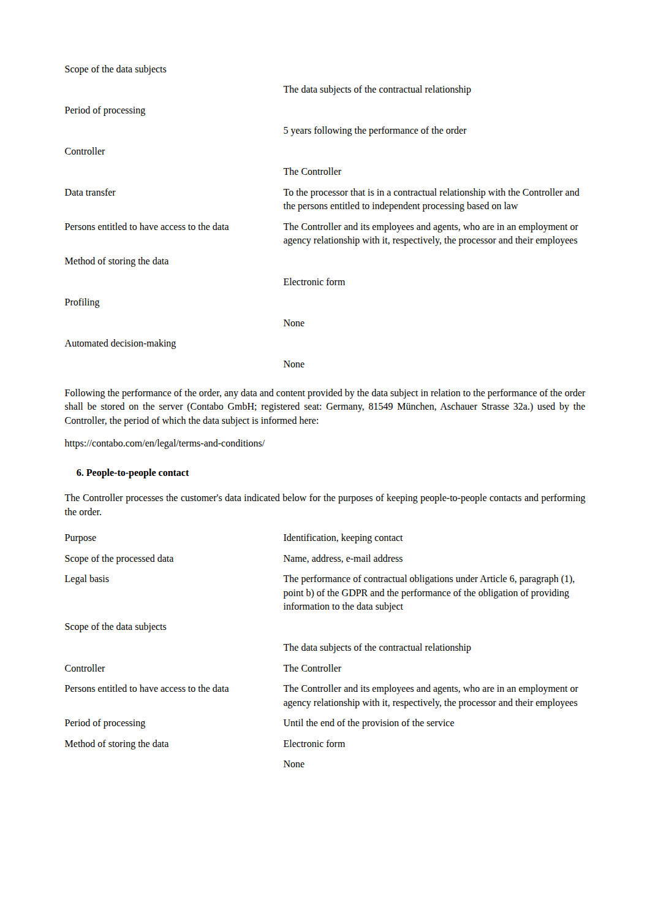| Scope of the data subjects | |
| | The data subjects of the contractual relationship |
| Period of processing | |
| | 5 years following the performance of the order |
| Controller | |
| | The Controller |
| Data transfer | To the processor that is in a contractual relationship with the Controller and the persons entitled to independent processing based on law |
| Persons entitled to have access to the data | The Controller and its employees and agents, who are in an employment or agency relationship with it, respectively, the processor and their employees |
| Method of storing the data | |
| | Electronic form |
| Profiling | |
| | None |
| Automated decision-making | |
| | None |
Following the performance of the order, any data and content provided by the data subject in relation to the performance of the order shall be stored on the server (Contabo GmbH; registered seat: Germany, 81549 München, Aschauer Strasse 32a.) used by the Controller, the period of which the data subject is informed here:
https://contabo.com/en/legal/terms-and-conditions/
People-to-people contact
The Controller processes the customer's data indicated below for the purposes of keeping people-to-people contacts and performing the order.
| Purpose | Identification, keeping contact |
| Scope of the processed data | Name, address, e-mail address |
| Legal basis | The performance of contractual obligations under Article 6, paragraph (1), point b) of the GDPR and the performance of the obligation of providing information to the data subject |
| Scope of the data subjects | |
| | The data subjects of the contractual relationship |
| Controller | The Controller |
| Persons entitled to have access to the data | The Controller and its employees and agents, who are in an employment or agency relationship with it, respectively, the processor and their employees |
| Period of processing | Until the end of the provision of the service |
| Method of storing the data | Electronic form |
| | None |